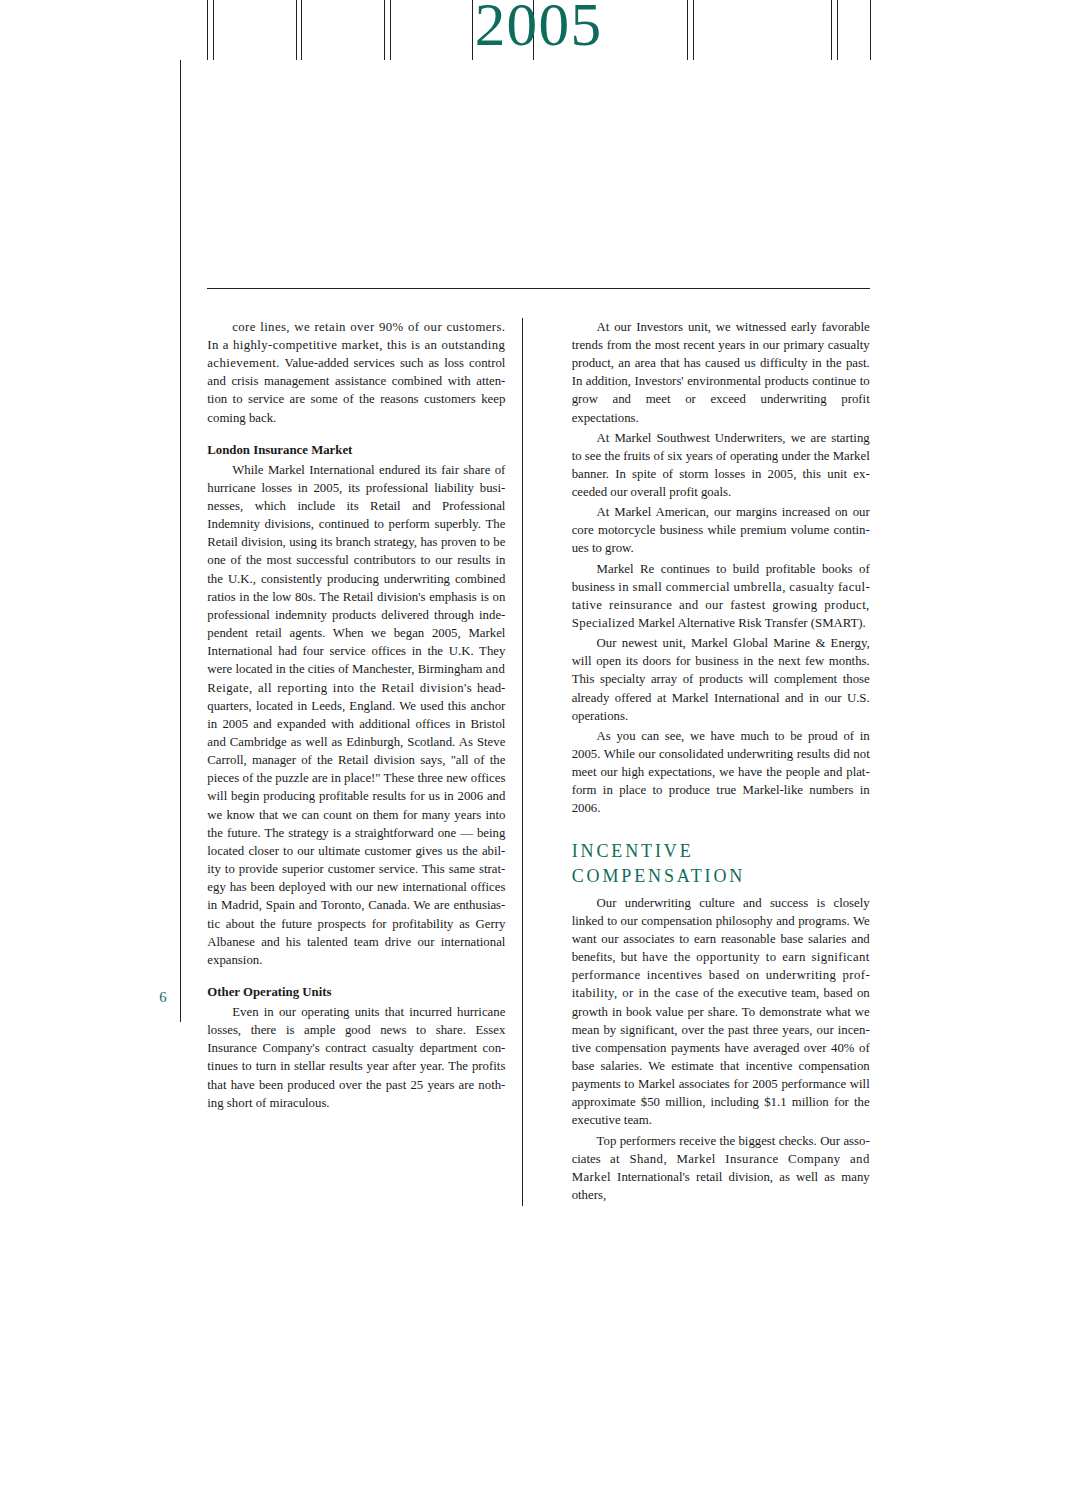2005
6
core lines, we retain over 90% of our customers. In a highly-competitive market, this is an outstanding achievement. Value-added services such as loss control and crisis management assistance combined with attention to service are some of the reasons customers keep coming back.
London Insurance Market
While Markel International endured its fair share of hurricane losses in 2005, its professional liability businesses, which include its Retail and Professional Indemnity divisions, continued to perform superbly. The Retail division, using its branch strategy, has proven to be one of the most successful contributors to our results in the U.K., consistently producing underwriting combined ratios in the low 80s. The Retail division's emphasis is on professional indemnity products delivered through independent retail agents. When we began 2005, Markel International had four service offices in the U.K. They were located in the cities of Manchester, Birmingham and Reigate, all reporting into the Retail division's headquarters, located in Leeds, England. We used this anchor in 2005 and expanded with additional offices in Bristol and Cambridge as well as Edinburgh, Scotland. As Steve Carroll, manager of the Retail division says, "all of the pieces of the puzzle are in place!" These three new offices will begin producing profitable results for us in 2006 and we know that we can count on them for many years into the future. The strategy is a straightforward one — being located closer to our ultimate customer gives us the ability to provide superior customer service. This same strategy has been deployed with our new international offices in Madrid, Spain and Toronto, Canada. We are enthusiastic about the future prospects for profitability as Gerry Albanese and his talented team drive our international expansion.
Other Operating Units
Even in our operating units that incurred hurricane losses, there is ample good news to share. Essex Insurance Company's contract casualty department continues to turn in stellar results year after year. The profits that have been produced over the past 25 years are nothing short of miraculous.
At our Investors unit, we witnessed early favorable trends from the most recent years in our primary casualty product, an area that has caused us difficulty in the past. In addition, Investors' environmental products continue to grow and meet or exceed underwriting profit expectations.
At Markel Southwest Underwriters, we are starting to see the fruits of six years of operating under the Markel banner. In spite of storm losses in 2005, this unit exceeded our overall profit goals.
At Markel American, our margins increased on our core motorcycle business while premium volume continues to grow.
Markel Re continues to build profitable books of business in small commercial umbrella, casualty facultative reinsurance and our fastest growing product, Specialized Markel Alternative Risk Transfer (SMART).
Our newest unit, Markel Global Marine & Energy, will open its doors for business in the next few months. This specialty array of products will complement those already offered at Markel International and in our U.S. operations.
As you can see, we have much to be proud of in 2005. While our consolidated underwriting results did not meet our high expectations, we have the people and platform in place to produce true Markel-like numbers in 2006.
INCENTIVE COMPENSATION
Our underwriting culture and success is closely linked to our compensation philosophy and programs. We want our associates to earn reasonable base salaries and benefits, but have the opportunity to earn significant performance incentives based on underwriting profitability, or in the case of the executive team, based on growth in book value per share. To demonstrate what we mean by significant, over the past three years, our incentive compensation payments have averaged over 40% of base salaries. We estimate that incentive compensation payments to Markel associates for 2005 performance will approximate $50 million, including $1.1 million for the executive team.
Top performers receive the biggest checks. Our associates at Shand, Markel Insurance Company and Markel International's retail division, as well as many others,